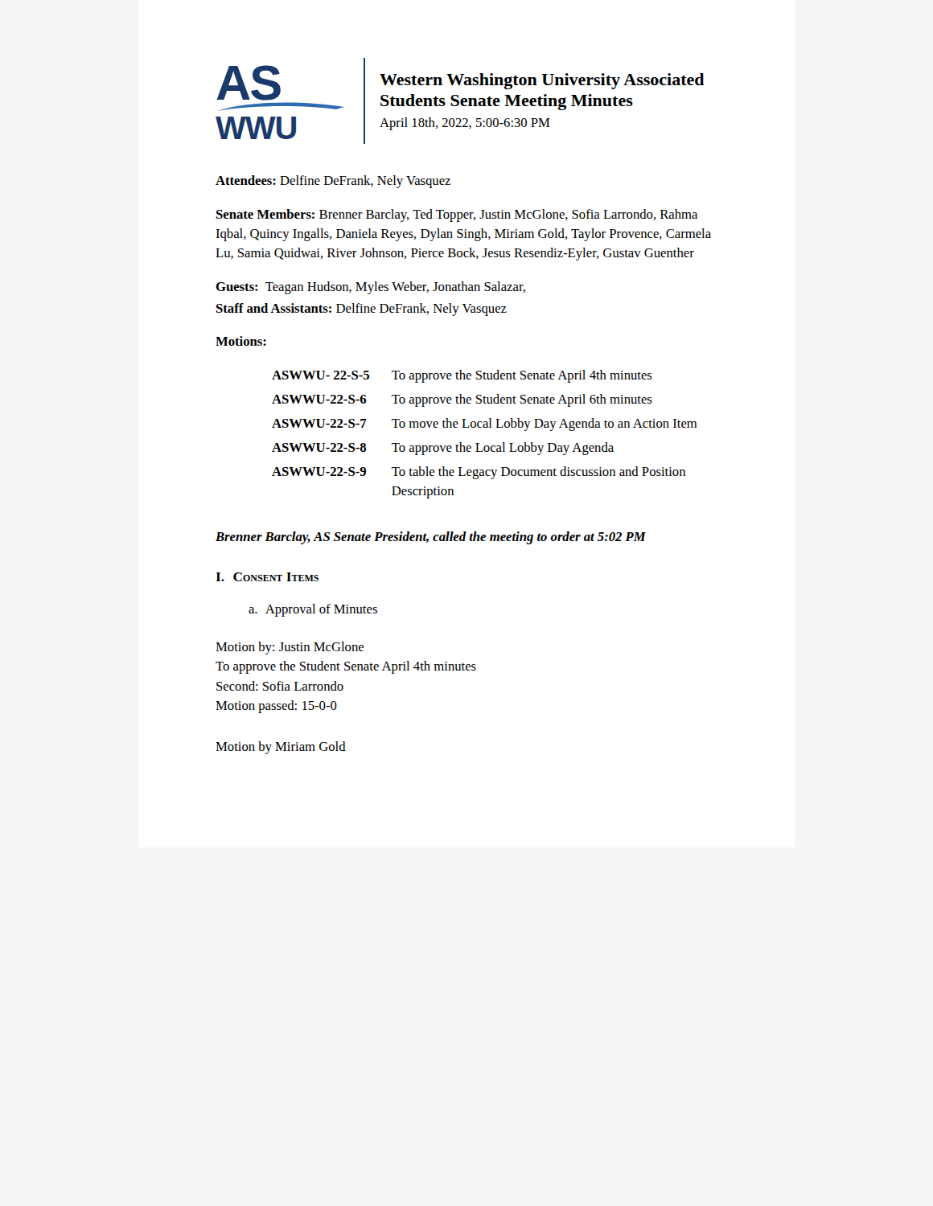AS WWU
Western Washington University Associated
Students Senate Meeting Minutes
April 18th, 2022, 5:00-6:30 PM
Attendees: Delfine DeFrank, Nely Vasquez
Senate Members: Brenner Barclay, Ted Topper, Justin McGlone, Sofia Larrondo, Rahma Iqbal, Quincy Ingalls, Daniela Reyes, Dylan Singh, Miriam Gold, Taylor Provence, Carmela Lu, Samia Quidwai, River Johnson, Pierce Bock, Jesus Resendiz-Eyler, Gustav Guenther
Guests: Teagan Hudson, Myles Weber, Jonathan Salazar,
Staff and Assistants: Delfine DeFrank, Nely Vasquez
Motions:
| ASWWU- 22-S-5 | To approve the Student Senate April 4th minutes |
| ASWWU-22-S-6 | To approve the Student Senate April 6th minutes |
| ASWWU-22-S-7 | To move the Local Lobby Day Agenda to an Action Item |
| ASWWU-22-S-8 | To approve the Local Lobby Day Agenda |
| ASWWU-22-S-9 | To table the Legacy Document discussion and Position Description |
Brenner Barclay, AS Senate President, called the meeting to order at 5:02 PM
I. Consent Items
Approval of Minutes
Motion by: Justin McGlone
To approve the Student Senate April 4th minutes
Second: Sofia Larrondo
Motion passed: 15-0-0
Motion by Miriam Gold